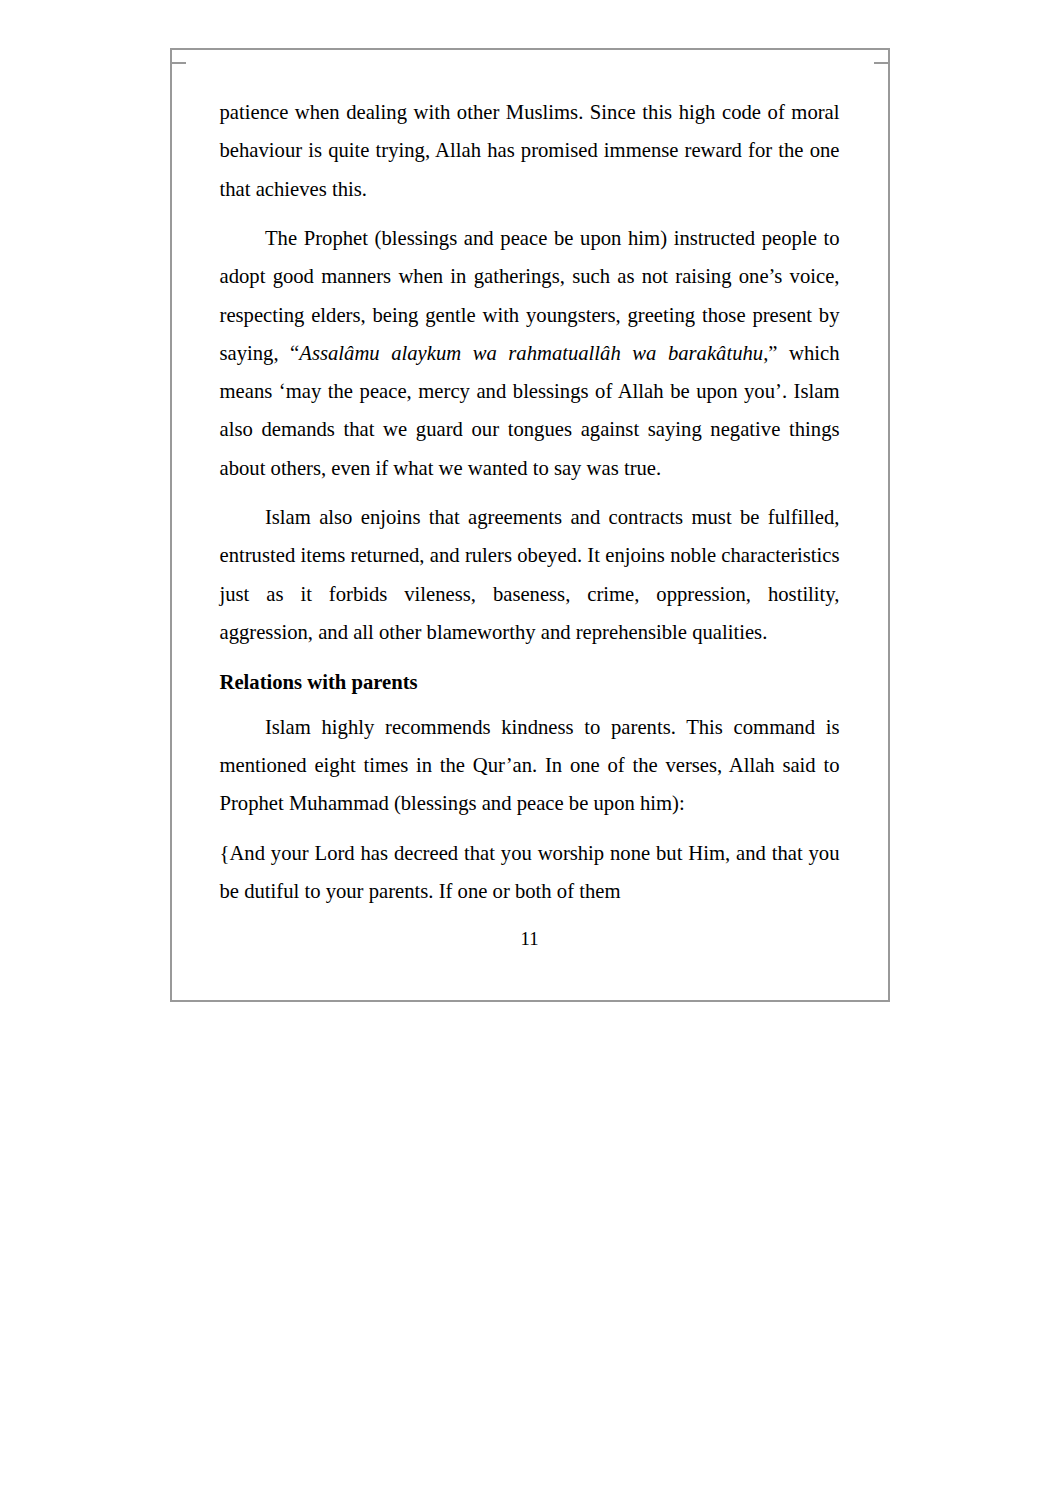patience when dealing with other Muslims. Since this high code of moral behaviour is quite trying, Allah has promised immense reward for the one that achieves this.
The Prophet (blessings and peace be upon him) instructed people to adopt good manners when in gatherings, such as not raising one’s voice, respecting elders, being gentle with youngsters, greeting those present by saying, “Assalâmu alaykum wa rahmatuallâh wa barakâtuhu,” which means ‘may the peace, mercy and blessings of Allah be upon you’. Islam also demands that we guard our tongues against saying negative things about others, even if what we wanted to say was true.
Islam also enjoins that agreements and contracts must be fulfilled, entrusted items returned, and rulers obeyed. It enjoins noble characteristics just as it forbids vileness, baseness, crime, oppression, hostility, aggression, and all other blameworthy and reprehensible qualities.
Relations with parents
Islam highly recommends kindness to parents. This command is mentioned eight times in the Qur’an. In one of the verses, Allah said to Prophet Muhammad (blessings and peace be upon him):
{And your Lord has decreed that you worship none but Him, and that you be dutiful to your parents. If one or both of them
11